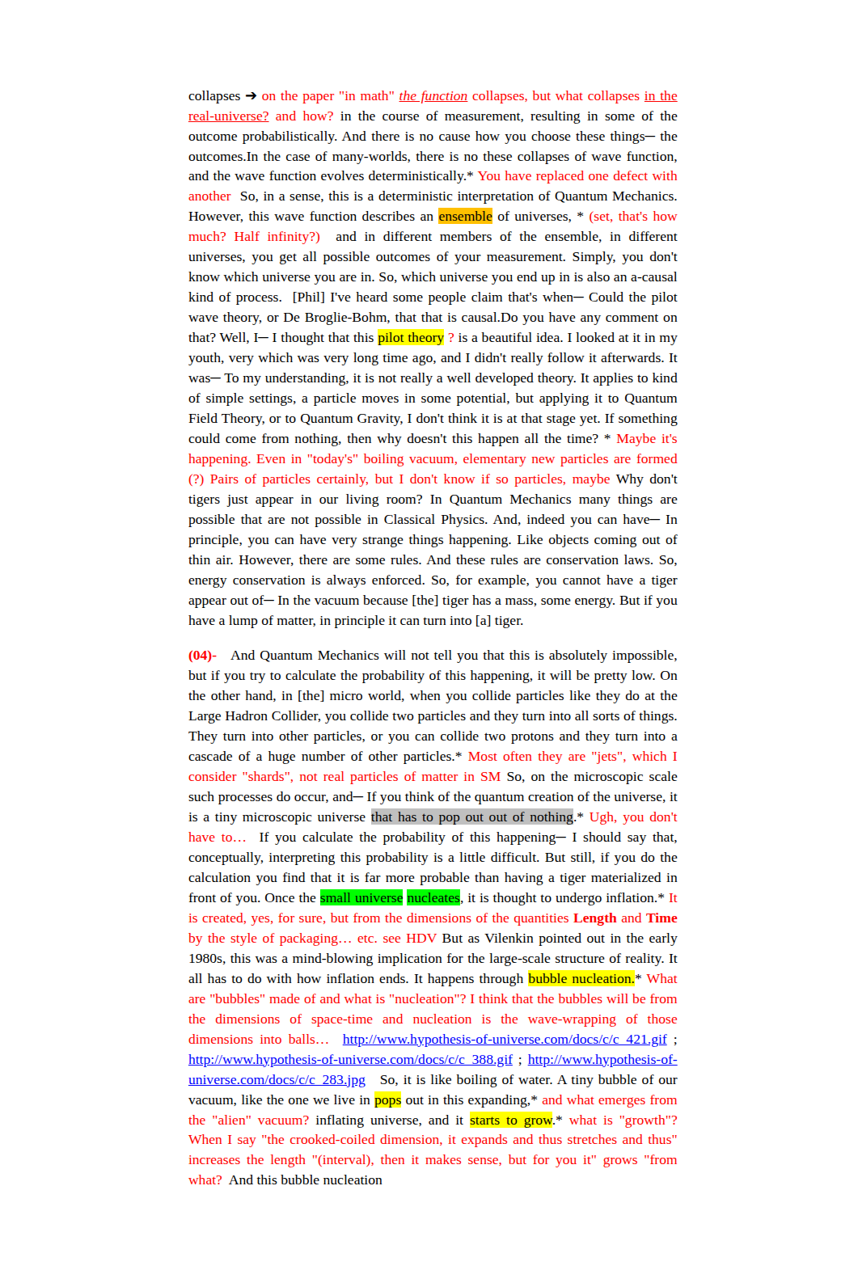collapses ➔ on the paper "in math" the function collapses, but what collapses in the real-universe? and how? in the course of measurement, resulting in some of the outcome probabilistically. And there is no cause how you choose these things─ the outcomes.In the case of many-worlds, there is no these collapses of wave function, and the wave function evolves deterministically.* You have replaced one defect with another So, in a sense, this is a deterministic interpretation of Quantum Mechanics. However, this wave function describes an ensemble of universes, * (set, that's how much? Half infinity?) and in different members of the ensemble, in different universes, you get all possible outcomes of your measurement. Simply, you don't know which universe you are in. So, which universe you end up in is also an a-causal kind of process. [Phil] I've heard some people claim that's when─ Could the pilot wave theory, or De Broglie-Bohm, that that is causal.Do you have any comment on that? Well, I─ I thought that this pilot theory ? is a beautiful idea. I looked at it in my youth, very which was very long time ago, and I didn't really follow it afterwards. It was─ To my understanding, it is not really a well developed theory. It applies to kind of simple settings, a particle moves in some potential, but applying it to Quantum Field Theory, or to Quantum Gravity, I don't think it is at that stage yet. If something could come from nothing, then why doesn't this happen all the time? * Maybe it's happening. Even in "today's" boiling vacuum, elementary new particles are formed (?) Pairs of particles certainly, but I don't know if so particles, maybe Why don't tigers just appear in our living room? In Quantum Mechanics many things are possible that are not possible in Classical Physics. And, indeed you can have─ In principle, you can have very strange things happening. Like objects coming out of thin air. However, there are some rules. And these rules are conservation laws. So, energy conservation is always enforced. So, for example, you cannot have a tiger appear out of─ In the vacuum because [the] tiger has a mass, some energy. But if you have a lump of matter, in principle it can turn into [a] tiger.
(04)- And Quantum Mechanics will not tell you that this is absolutely impossible, but if you try to calculate the probability of this happening, it will be pretty low. On the other hand, in [the] micro world, when you collide particles like they do at the Large Hadron Collider, you collide two particles and they turn into all sorts of things. They turn into other particles, or you can collide two protons and they turn into a cascade of a huge number of other particles.* Most often they are "jets", which I consider "shards", not real particles of matter in SM So, on the microscopic scale such processes do occur, and─ If you think of the quantum creation of the universe, it is a tiny microscopic universe that has to pop out out of nothing.* Ugh, you don't have to… If you calculate the probability of this happening─ I should say that, conceptually, interpreting this probability is a little difficult. But still, if you do the calculation you find that it is far more probable than having a tiger materialized in front of you. Once the small universe nucleates, it is thought to undergo inflation.* It is created, yes, for sure, but from the dimensions of the quantities Length and Time by the style of packaging… etc. see HDV But as Vilenkin pointed out in the early 1980s, this was a mind-blowing implication for the large-scale structure of reality. It all has to do with how inflation ends. It happens through bubble nucleation.* What are "bubbles" made of and what is "nucleation"? I think that the bubbles will be from the dimensions of space-time and nucleation is the wave-wrapping of those dimensions into balls… http://www.hypothesis-of-universe.com/docs/c/c_421.gif ; http://www.hypothesis-of-universe.com/docs/c/c_388.gif ; http://www.hypothesis-of-universe.com/docs/c/c_283.jpg So, it is like boiling of water. A tiny bubble of our vacuum, like the one we live in pops out in this expanding,* and what emerges from the "alien" vacuum? inflating universe, and it starts to grow.* what is "growth"? When I say "the crooked-coiled dimension, it expands and thus stretches and thus" increases the length "(interval), then it makes sense, but for you it" grows "from what? And this bubble nucleation